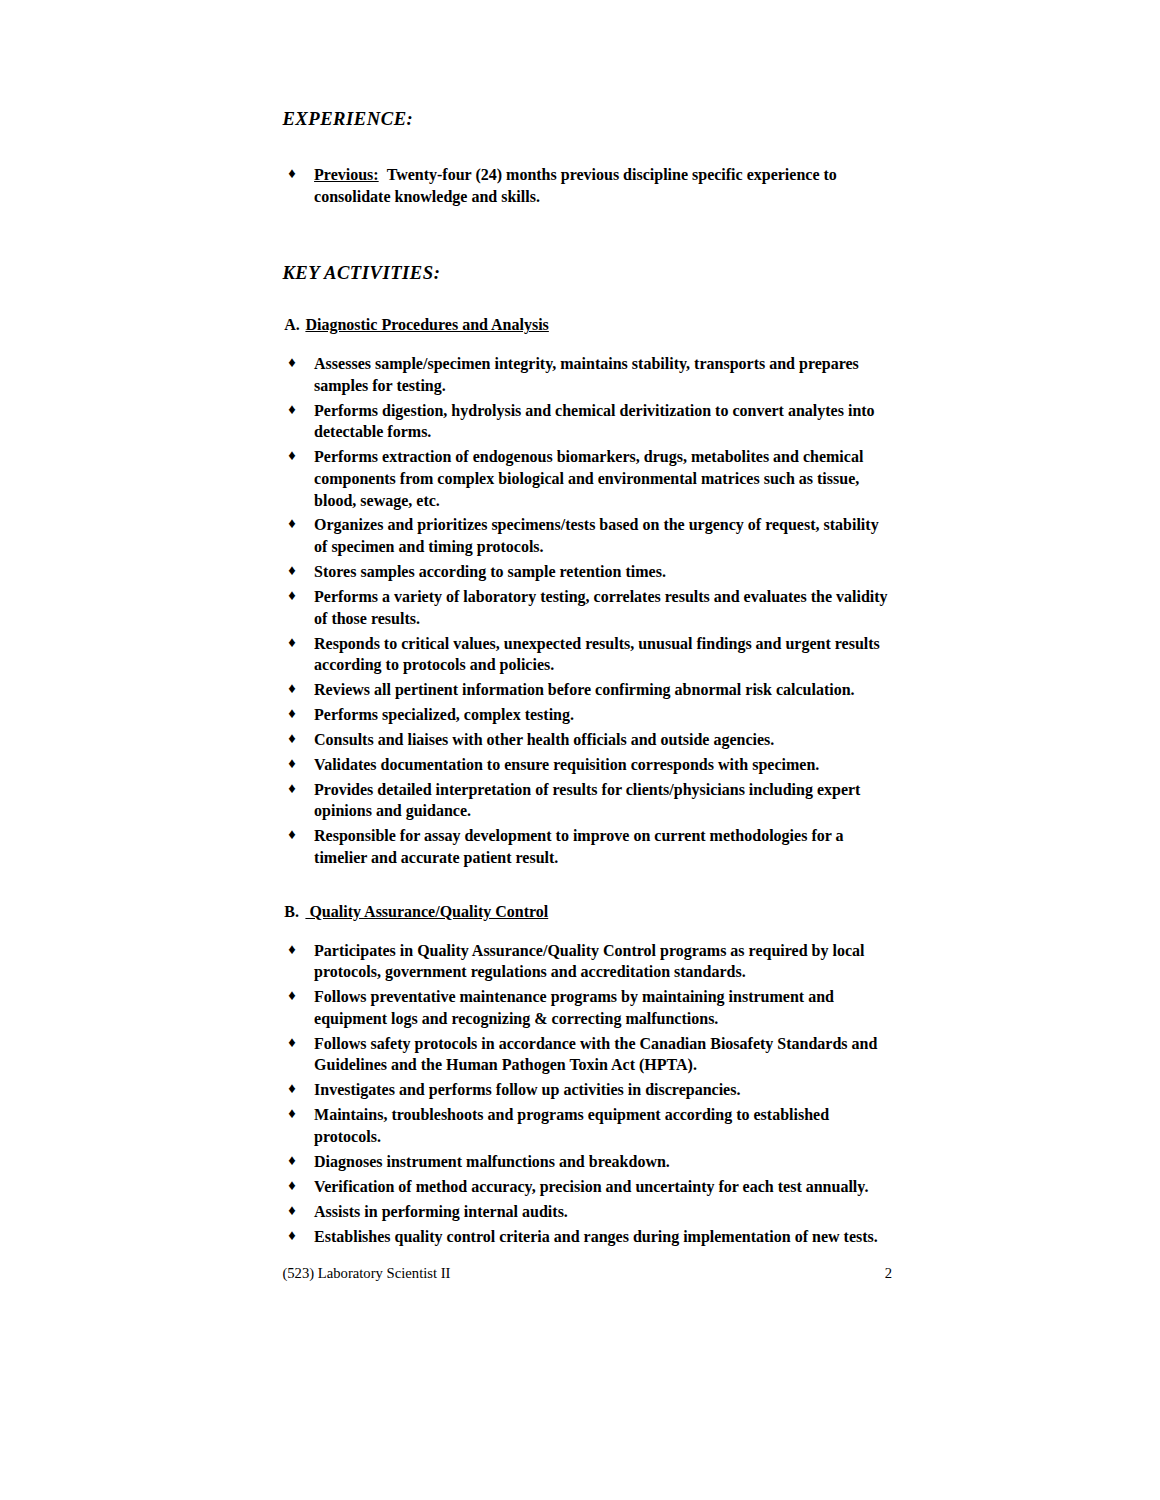EXPERIENCE:
Previous: Twenty-four (24) months previous discipline specific experience to consolidate knowledge and skills.
KEY ACTIVITIES:
A. Diagnostic Procedures and Analysis
Assesses sample/specimen integrity, maintains stability, transports and prepares samples for testing.
Performs digestion, hydrolysis and chemical derivitization to convert analytes into detectable forms.
Performs extraction of endogenous biomarkers, drugs, metabolites and chemical components from complex biological and environmental matrices such as tissue, blood, sewage, etc.
Organizes and prioritizes specimens/tests based on the urgency of request, stability of specimen and timing protocols.
Stores samples according to sample retention times.
Performs a variety of laboratory testing, correlates results and evaluates the validity of those results.
Responds to critical values, unexpected results, unusual findings and urgent results according to protocols and policies.
Reviews all pertinent information before confirming abnormal risk calculation.
Performs specialized, complex testing.
Consults and liaises with other health officials and outside agencies.
Validates documentation to ensure requisition corresponds with specimen.
Provides detailed interpretation of results for clients/physicians including expert opinions and guidance.
Responsible for assay development to improve on current methodologies for a timelier and accurate patient result.
B. Quality Assurance/Quality Control
Participates in Quality Assurance/Quality Control programs as required by local protocols, government regulations and accreditation standards.
Follows preventative maintenance programs by maintaining instrument and equipment logs and recognizing & correcting malfunctions.
Follows safety protocols in accordance with the Canadian Biosafety Standards and Guidelines and the Human Pathogen Toxin Act (HPTA).
Investigates and performs follow up activities in discrepancies.
Maintains, troubleshoots and programs equipment according to established protocols.
Diagnoses instrument malfunctions and breakdown.
Verification of method accuracy, precision and uncertainty for each test annually.
Assists in performing internal audits.
Establishes quality control criteria and ranges during implementation of new tests.
(523) Laboratory Scientist II 2